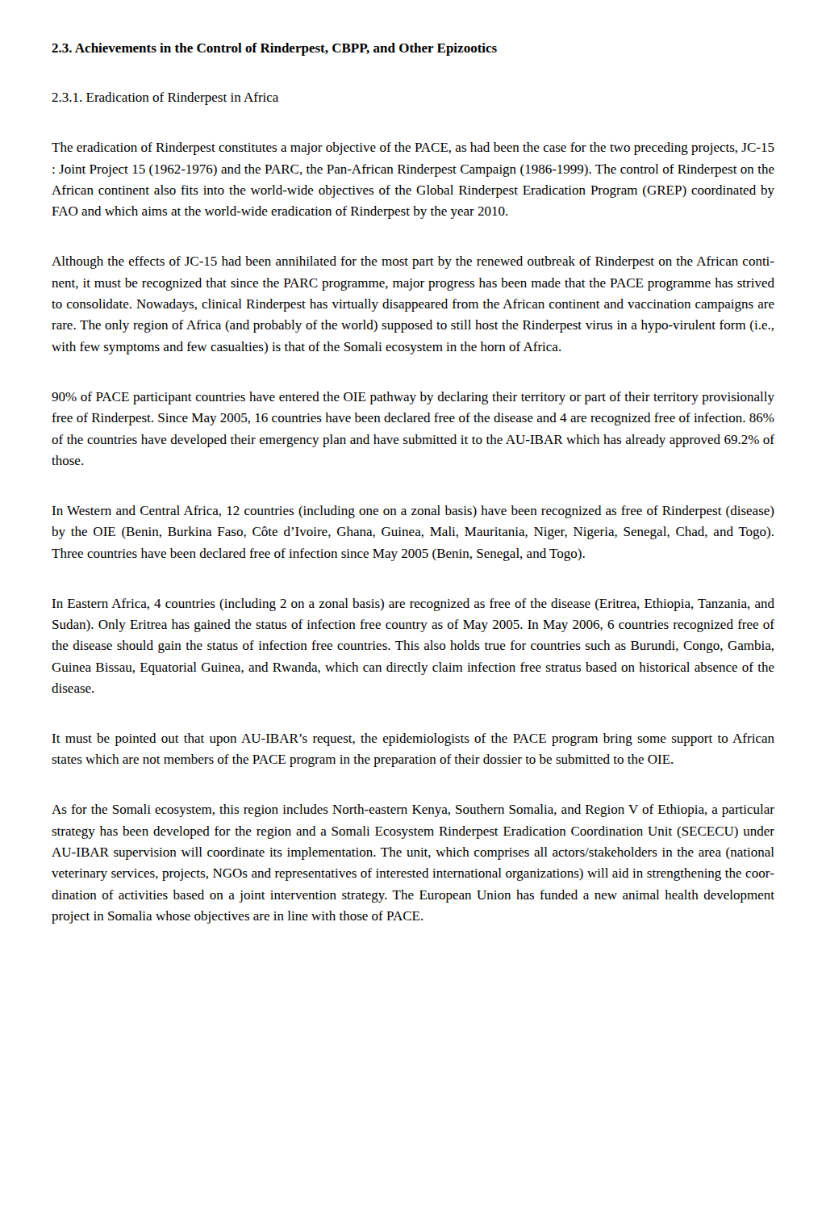2.3. Achievements in the Control of Rinderpest, CBPP, and Other Epizootics
2.3.1. Eradication of Rinderpest in Africa
The eradication of Rinderpest constitutes a major objective of the PACE, as had been the case for the two preceding projects, JC-15 : Joint Project 15 (1962-1976) and the PARC, the Pan-African Rinderpest Campaign (1986-1999). The control of Rinderpest on the African continent also fits into the world-wide objectives of the Global Rinderpest Eradication Program (GREP) coordinated by FAO and which aims at the world-wide eradication of Rinderpest by the year 2010.
Although the effects of JC-15 had been annihilated for the most part by the renewed outbreak of Rinderpest on the African continent, it must be recognized that since the PARC programme, major progress has been made that the PACE programme has strived to consolidate. Nowadays, clinical Rinderpest has virtually disappeared from the African continent and vaccination campaigns are rare. The only region of Africa (and probably of the world) supposed to still host the Rinderpest virus in a hypo-virulent form (i.e., with few symptoms and few casualties) is that of the Somali ecosystem in the horn of Africa.
90% of PACE participant countries have entered the OIE pathway by declaring their territory or part of their territory provisionally free of Rinderpest. Since May 2005, 16 countries have been declared free of the disease and 4 are recognized free of infection. 86% of the countries have developed their emergency plan and have submitted it to the AU-IBAR which has already approved 69.2% of those.
In Western and Central Africa, 12 countries (including one on a zonal basis) have been recognized as free of Rinderpest (disease) by the OIE (Benin, Burkina Faso, Côte d’Ivoire, Ghana, Guinea, Mali, Mauritania, Niger, Nigeria, Senegal, Chad, and Togo). Three countries have been declared free of infection since May 2005 (Benin, Senegal, and Togo).
In Eastern Africa, 4 countries (including 2 on a zonal basis) are recognized as free of the disease (Eritrea, Ethiopia, Tanzania, and Sudan). Only Eritrea has gained the status of infection free country as of May 2005. In May 2006, 6 countries recognized free of the disease should gain the status of infection free countries. This also holds true for countries such as Burundi, Congo, Gambia, Guinea Bissau, Equatorial Guinea, and Rwanda, which can directly claim infection free stratus based on historical absence of the disease.
It must be pointed out that upon AU-IBAR’s request, the epidemiologists of the PACE program bring some support to African states which are not members of the PACE program in the preparation of their dossier to be submitted to the OIE.
As for the Somali ecosystem, this region includes North-eastern Kenya, Southern Somalia, and Region V of Ethiopia, a particular strategy has been developed for the region and a Somali Ecosystem Rinderpest Eradication Coordination Unit (SECECU) under AU-IBAR supervision will coordinate its implementation. The unit, which comprises all actors/stakeholders in the area (national veterinary services, projects, NGOs and representatives of interested international organizations) will aid in strengthening the coordination of activities based on a joint intervention strategy. The European Union has funded a new animal health development project in Somalia whose objectives are in line with those of PACE.